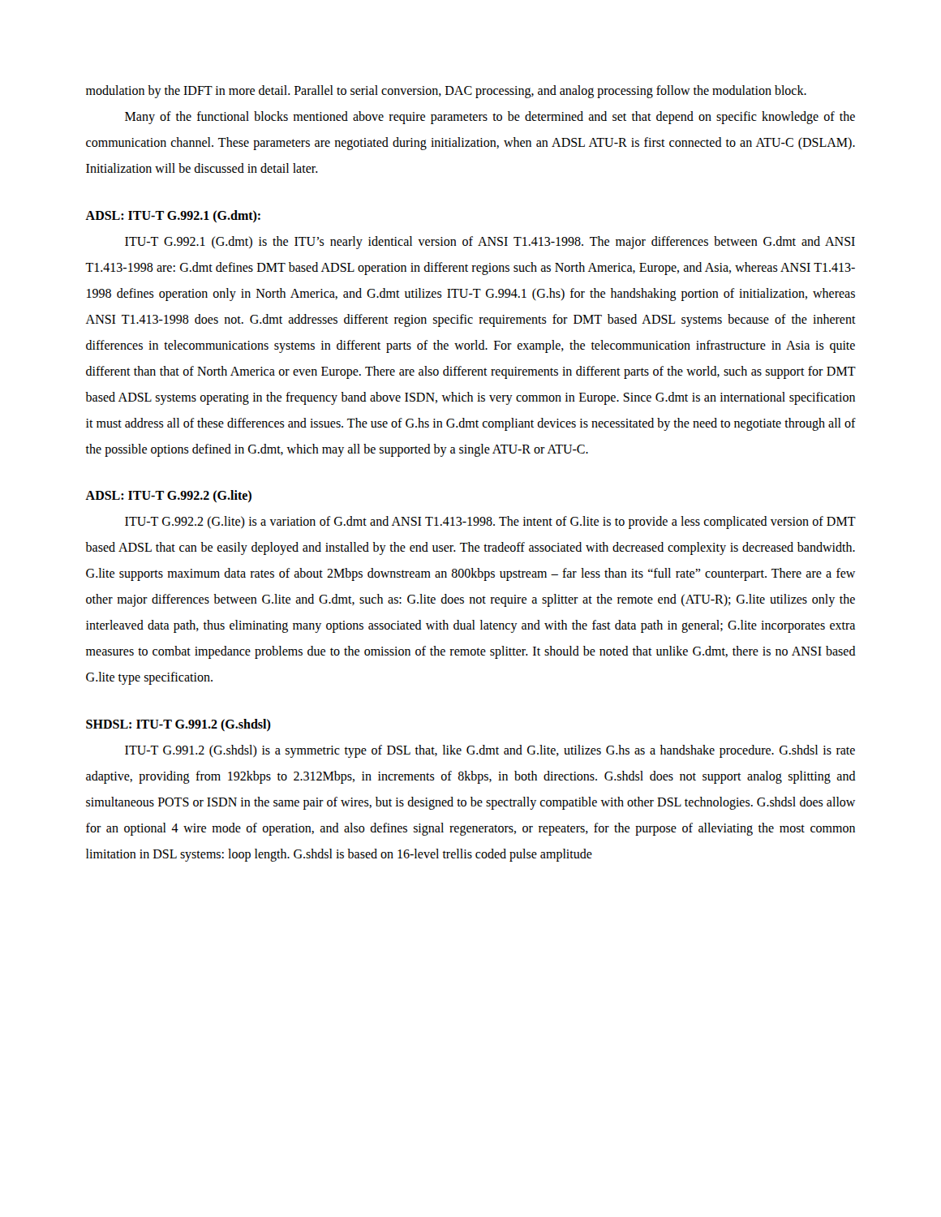modulation by the IDFT in more detail. Parallel to serial conversion, DAC processing, and analog processing follow the modulation block.
Many of the functional blocks mentioned above require parameters to be determined and set that depend on specific knowledge of the communication channel. These parameters are negotiated during initialization, when an ADSL ATU-R is first connected to an ATU-C (DSLAM). Initialization will be discussed in detail later.
ADSL: ITU-T G.992.1 (G.dmt):
ITU-T G.992.1 (G.dmt) is the ITU’s nearly identical version of ANSI T1.413-1998. The major differences between G.dmt and ANSI T1.413-1998 are: G.dmt defines DMT based ADSL operation in different regions such as North America, Europe, and Asia, whereas ANSI T1.413-1998 defines operation only in North America, and G.dmt utilizes ITU-T G.994.1 (G.hs) for the handshaking portion of initialization, whereas ANSI T1.413-1998 does not. G.dmt addresses different region specific requirements for DMT based ADSL systems because of the inherent differences in telecommunications systems in different parts of the world. For example, the telecommunication infrastructure in Asia is quite different than that of North America or even Europe. There are also different requirements in different parts of the world, such as support for DMT based ADSL systems operating in the frequency band above ISDN, which is very common in Europe. Since G.dmt is an international specification it must address all of these differences and issues. The use of G.hs in G.dmt compliant devices is necessitated by the need to negotiate through all of the possible options defined in G.dmt, which may all be supported by a single ATU-R or ATU-C.
ADSL: ITU-T G.992.2 (G.lite)
ITU-T G.992.2 (G.lite) is a variation of G.dmt and ANSI T1.413-1998. The intent of G.lite is to provide a less complicated version of DMT based ADSL that can be easily deployed and installed by the end user. The tradeoff associated with decreased complexity is decreased bandwidth. G.lite supports maximum data rates of about 2Mbps downstream an 800kbps upstream – far less than its “full rate” counterpart. There are a few other major differences between G.lite and G.dmt, such as: G.lite does not require a splitter at the remote end (ATU-R); G.lite utilizes only the interleaved data path, thus eliminating many options associated with dual latency and with the fast data path in general; G.lite incorporates extra measures to combat impedance problems due to the omission of the remote splitter. It should be noted that unlike G.dmt, there is no ANSI based G.lite type specification.
SHDSL: ITU-T G.991.2 (G.shdsl)
ITU-T G.991.2 (G.shdsl) is a symmetric type of DSL that, like G.dmt and G.lite, utilizes G.hs as a handshake procedure. G.shdsl is rate adaptive, providing from 192kbps to 2.312Mbps, in increments of 8kbps, in both directions. G.shdsl does not support analog splitting and simultaneous POTS or ISDN in the same pair of wires, but is designed to be spectrally compatible with other DSL technologies. G.shdsl does allow for an optional 4 wire mode of operation, and also defines signal regenerators, or repeaters, for the purpose of alleviating the most common limitation in DSL systems: loop length. G.shdsl is based on 16-level trellis coded pulse amplitude